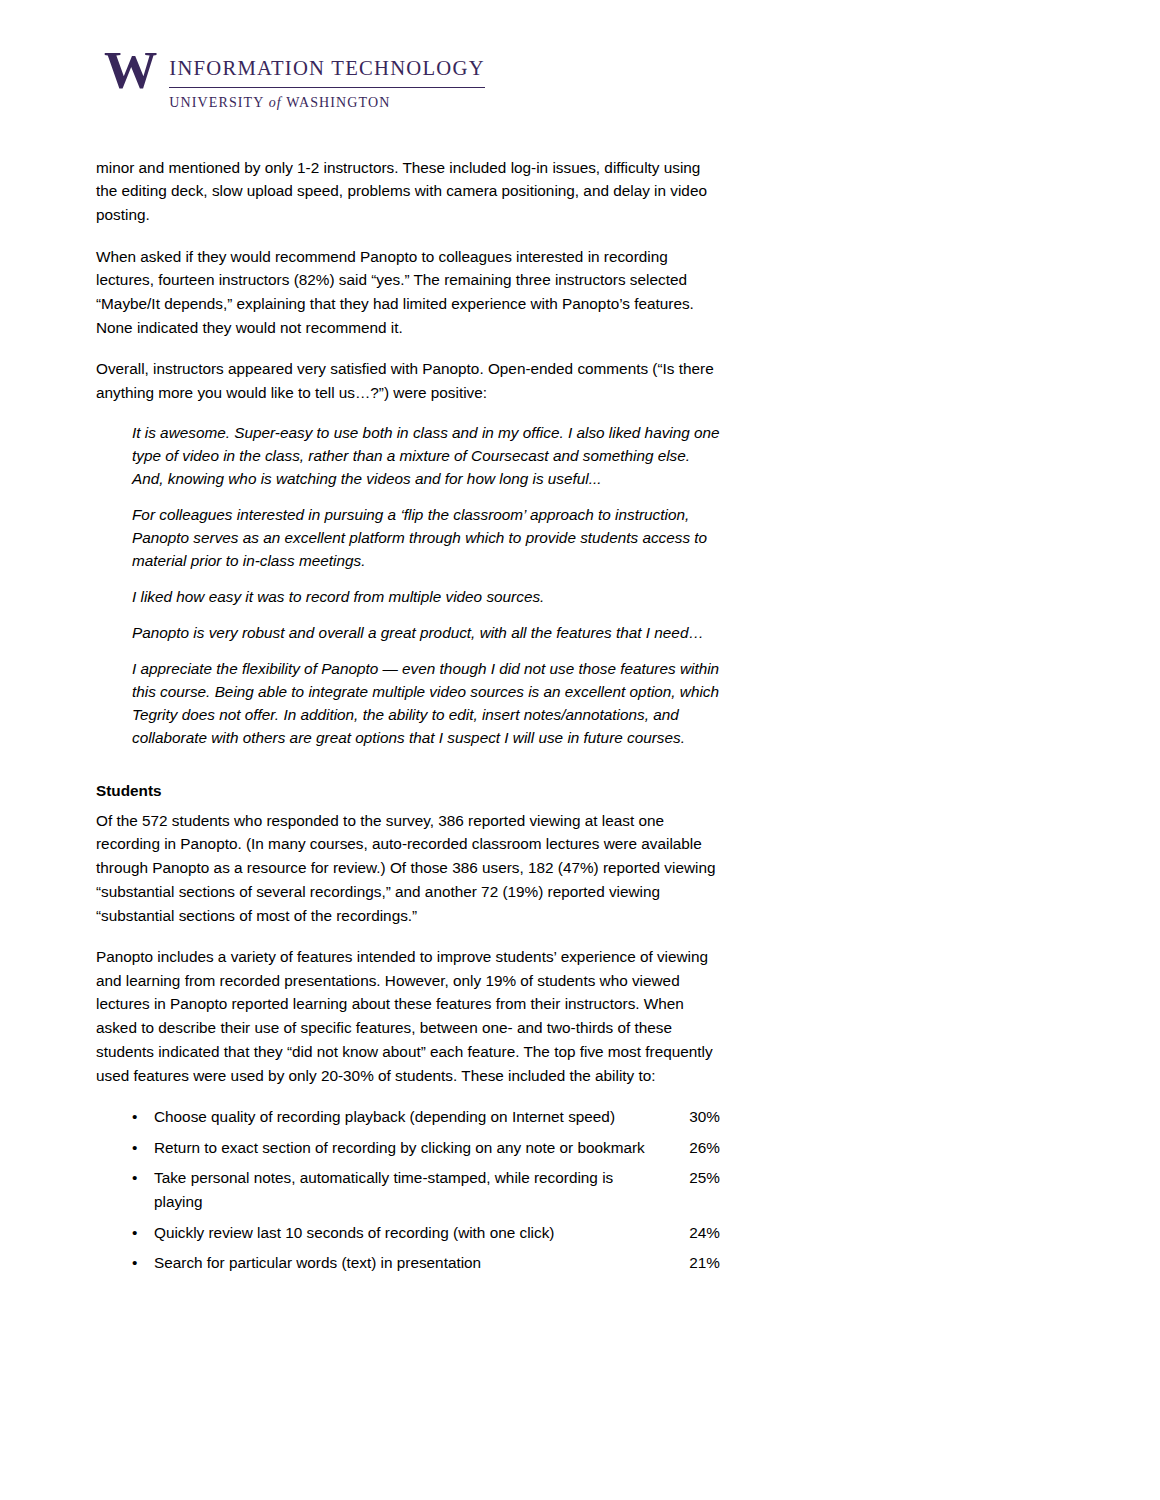W
INFORMATION TECHNOLOGY
UNIVERSITY of WASHINGTON
minor and mentioned by only 1-2 instructors. These included log-in issues, difficulty using the editing deck, slow upload speed, problems with camera positioning, and delay in video posting.
When asked if they would recommend Panopto to colleagues interested in recording lectures, fourteen instructors (82%) said “yes.” The remaining three instructors selected “Maybe/It depends,” explaining that they had limited experience with Panopto’s features. None indicated they would not recommend it.
Overall, instructors appeared very satisfied with Panopto. Open-ended comments (“Is there anything more you would like to tell us…?”) were positive:
It is awesome. Super-easy to use both in class and in my office. I also liked having one type of video in the class, rather than a mixture of Coursecast and something else. And, knowing who is watching the videos and for how long is useful...
For colleagues interested in pursuing a ‘flip the classroom’ approach to instruction, Panopto serves as an excellent platform through which to provide students access to material prior to in-class meetings.
I liked how easy it was to record from multiple video sources.
Panopto is very robust and overall a great product, with all the features that I need…
I appreciate the flexibility of Panopto — even though I did not use those features within this course. Being able to integrate multiple video sources is an excellent option, which Tegrity does not offer. In addition, the ability to edit, insert notes/annotations, and collaborate with others are great options that I suspect I will use in future courses.
Students
Of the 572 students who responded to the survey, 386 reported viewing at least one recording in Panopto. (In many courses, auto-recorded classroom lectures were available through Panopto as a resource for review.) Of those 386 users, 182 (47%) reported viewing “substantial sections of several recordings,” and another 72 (19%) reported viewing “substantial sections of most of the recordings.”
Panopto includes a variety of features intended to improve students’ experience of viewing and learning from recorded presentations. However, only 19% of students who viewed lectures in Panopto reported learning about these features from their instructors. When asked to describe their use of specific features, between one- and two-thirds of these students indicated that they “did not know about” each feature. The top five most frequently used features were used by only 20-30% of students. These included the ability to:
Choose quality of recording playback (depending on Internet speed) 30%
Return to exact section of recording by clicking on any note or bookmark 26%
Take personal notes, automatically time-stamped, while recording is playing 25%
Quickly review last 10 seconds of recording (with one click) 24%
Search for particular words (text) in presentation 21%